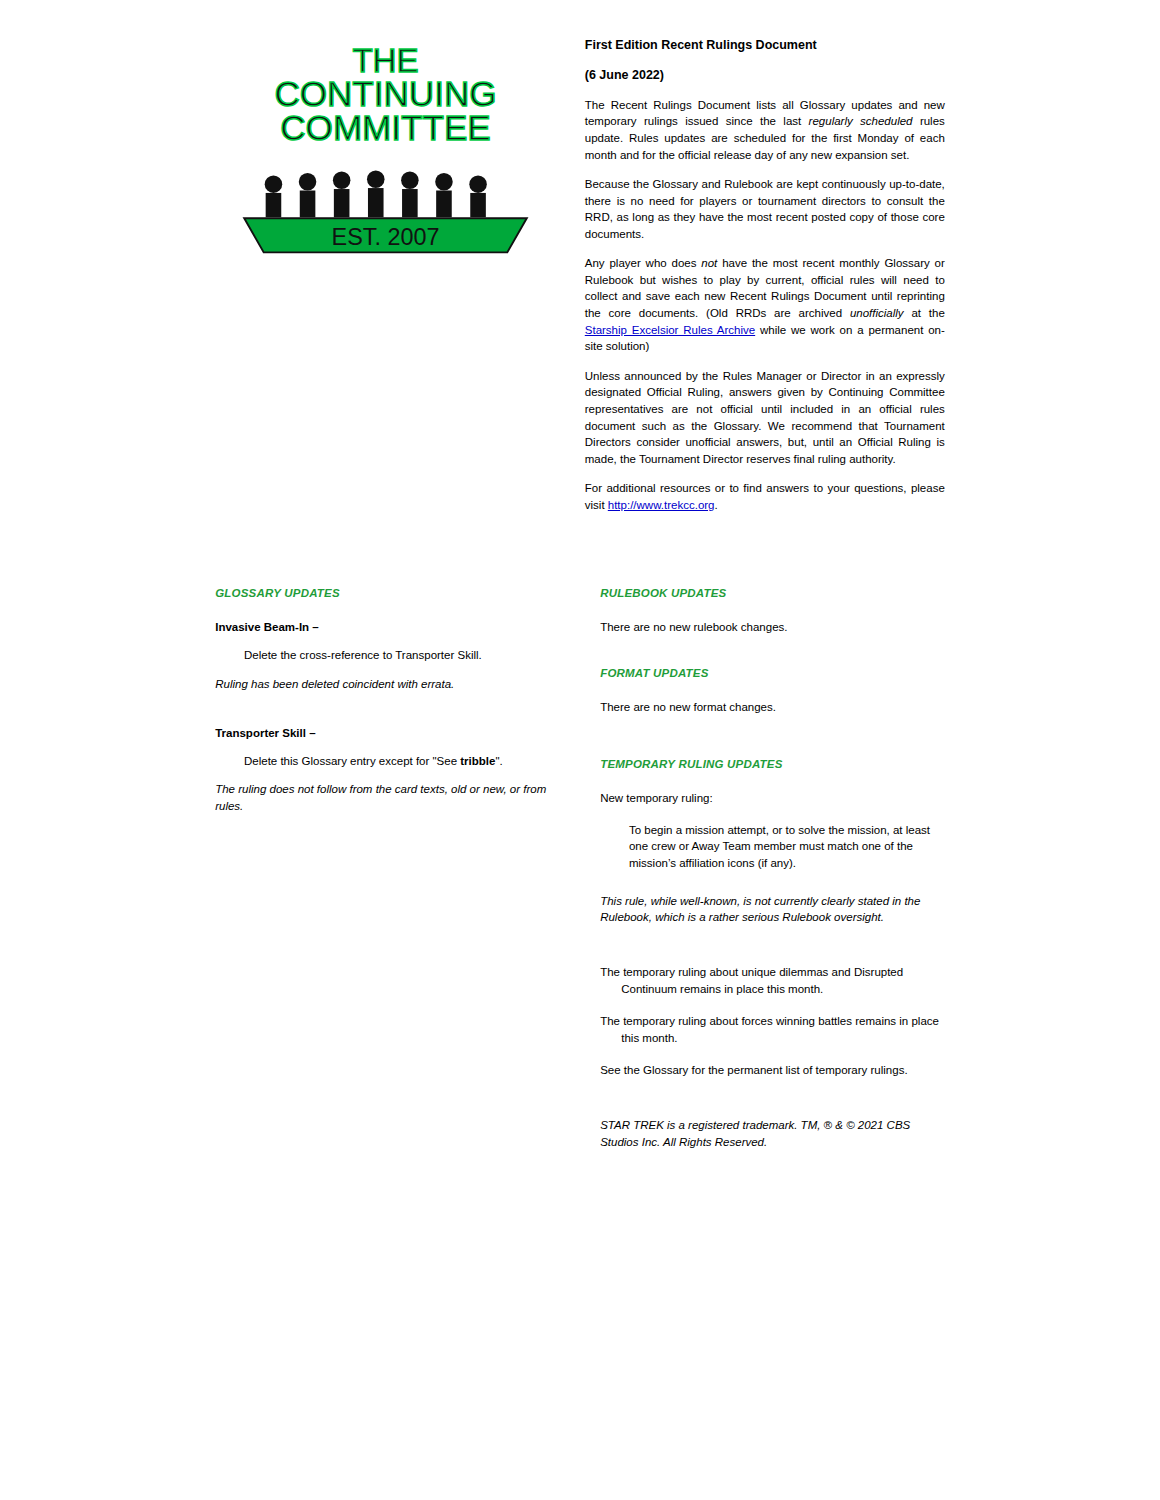First Edition Recent Rulings Document
(6 June 2022)
The Recent Rulings Document lists all Glossary updates and new temporary rulings issued since the last regularly scheduled rules update. Rules updates are scheduled for the first Monday of each month and for the official release day of any new expansion set.
Because the Glossary and Rulebook are kept continuously up-to-date, there is no need for players or tournament directors to consult the RRD, as long as they have the most recent posted copy of those core documents.
Any player who does not have the most recent monthly Glossary or Rulebook but wishes to play by current, official rules will need to collect and save each new Recent Rulings Document until reprinting the core documents. (Old RRDs are archived unofficially at the Starship Excelsior Rules Archive while we work on a permanent on-site solution)
Unless announced by the Rules Manager or Director in an expressly designated Official Ruling, answers given by Continuing Committee representatives are not official until included in an official rules document such as the Glossary. We recommend that Tournament Directors consider unofficial answers, but, until an Official Ruling is made, the Tournament Director reserves final ruling authority.
For additional resources or to find answers to your questions, please visit http://www.trekcc.org.
GLOSSARY UPDATES
Invasive Beam-In –
Delete the cross-reference to Transporter Skill.
Ruling has been deleted coincident with errata.
Transporter Skill –
Delete this Glossary entry except for "See tribble".
The ruling does not follow from the card texts, old or new, or from rules.
RULEBOOK UPDATES
There are no new rulebook changes.
FORMAT UPDATES
There are no new format changes.
TEMPORARY RULING UPDATES
New temporary ruling:
To begin a mission attempt, or to solve the mission, at least one crew or Away Team member must match one of the mission’s affiliation icons (if any).
This rule, while well-known, is not currently clearly stated in the Rulebook, which is a rather serious Rulebook oversight.
The temporary ruling about unique dilemmas and Disrupted Continuum remains in place this month.
The temporary ruling about forces winning battles remains in place this month.
See the Glossary for the permanent list of temporary rulings.
STAR TREK is a registered trademark. TM, ® & © 2021 CBS Studios Inc. All Rights Reserved.